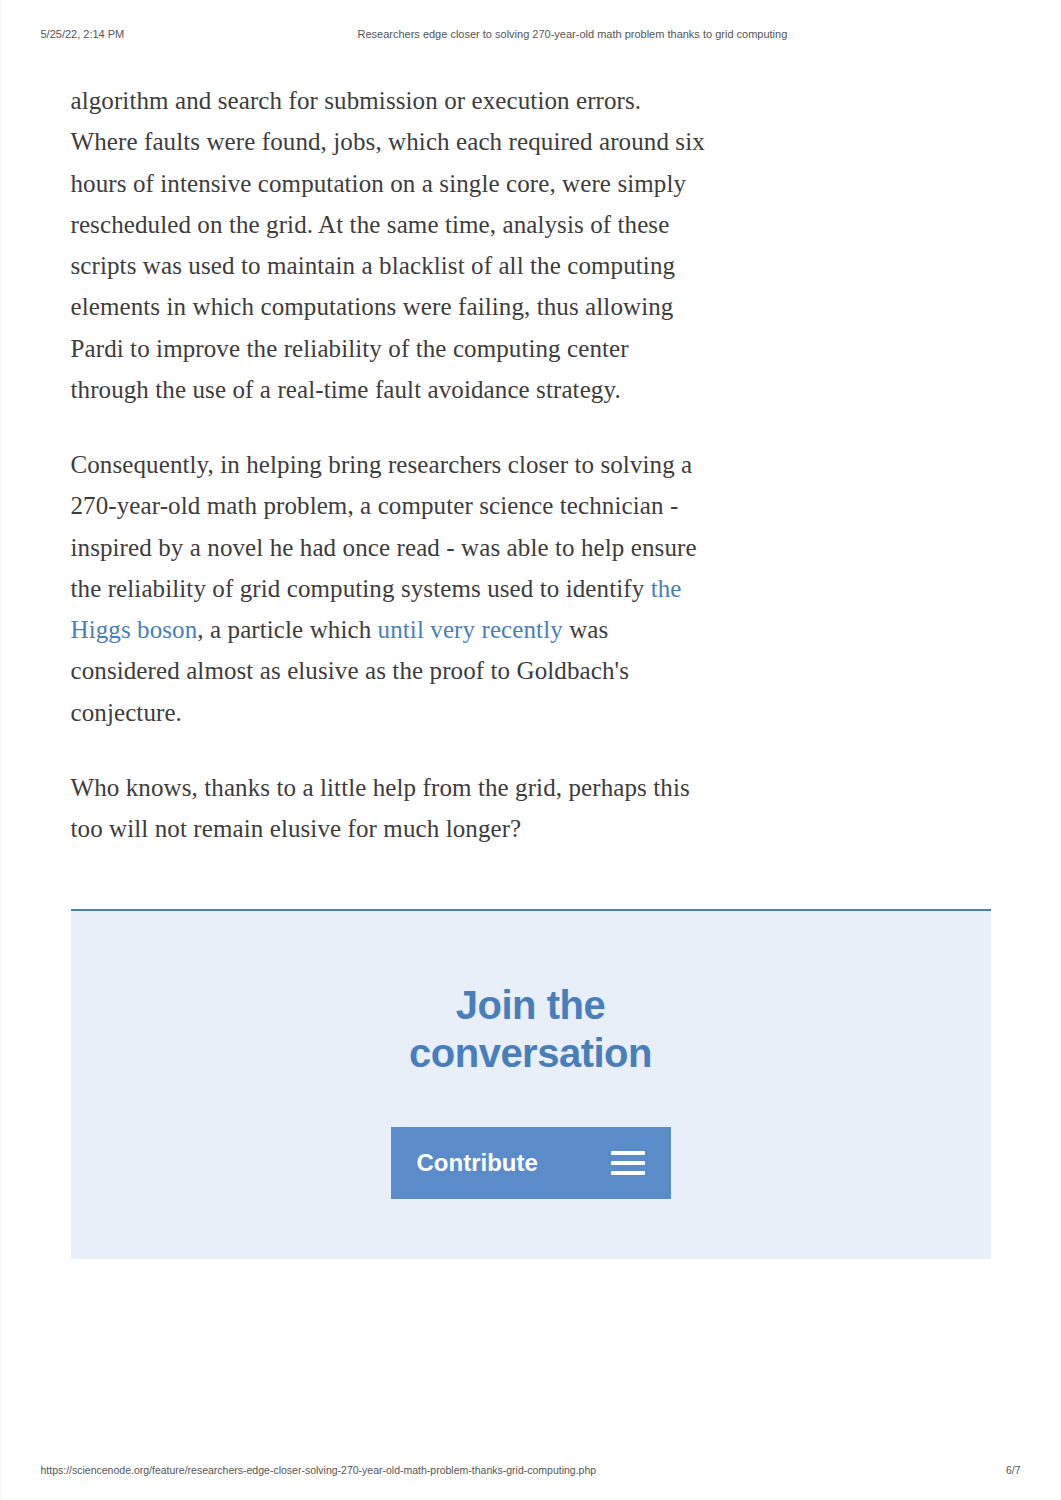5/25/22, 2:14 PM
Researchers edge closer to solving 270-year-old math problem thanks to grid computing
algorithm and search for submission or execution errors. Where faults were found, jobs, which each required around six hours of intensive computation on a single core, were simply rescheduled on the grid. At the same time, analysis of these scripts was used to maintain a blacklist of all the computing elements in which computations were failing, thus allowing Pardi to improve the reliability of the computing center through the use of a real-time fault avoidance strategy.
Consequently, in helping bring researchers closer to solving a 270-year-old math problem, a computer science technician - inspired by a novel he had once read - was able to help ensure the reliability of grid computing systems used to identify the Higgs boson, a particle which until very recently was considered almost as elusive as the proof to Goldbach's conjecture.
Who knows, thanks to a little help from the grid, perhaps this too will not remain elusive for much longer?
Join the
conversation
Contribute
https://sciencenode.org/feature/researchers-edge-closer-solving-270-year-old-math-problem-thanks-grid-computing.php
6/7